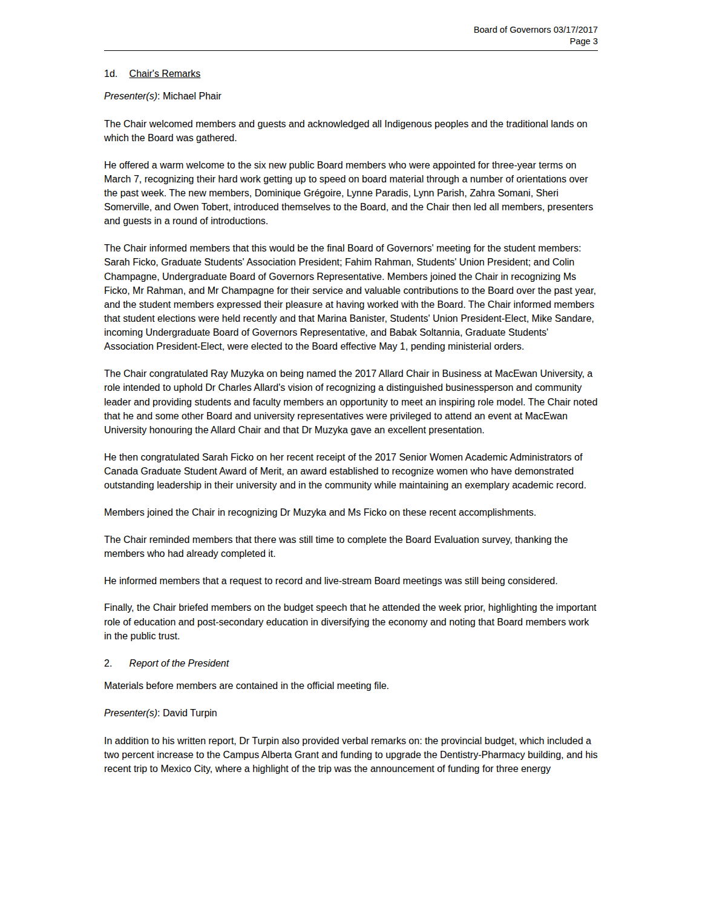Board of Governors 03/17/2017
Page 3
1d. Chair's Remarks
Presenter(s): Michael Phair
The Chair welcomed members and guests and acknowledged all Indigenous peoples and the traditional lands on which the Board was gathered.
He offered a warm welcome to the six new public Board members who were appointed for three-year terms on March 7, recognizing their hard work getting up to speed on board material through a number of orientations over the past week. The new members, Dominique Grégoire, Lynne Paradis, Lynn Parish, Zahra Somani, Sheri Somerville, and Owen Tobert, introduced themselves to the Board, and the Chair then led all members, presenters and guests in a round of introductions.
The Chair informed members that this would be the final Board of Governors' meeting for the student members: Sarah Ficko, Graduate Students' Association President; Fahim Rahman, Students' Union President; and Colin Champagne, Undergraduate Board of Governors Representative. Members joined the Chair in recognizing Ms Ficko, Mr Rahman, and Mr Champagne for their service and valuable contributions to the Board over the past year, and the student members expressed their pleasure at having worked with the Board. The Chair informed members that student elections were held recently and that Marina Banister, Students' Union President-Elect, Mike Sandare, incoming Undergraduate Board of Governors Representative, and Babak Soltannia, Graduate Students' Association President-Elect, were elected to the Board effective May 1, pending ministerial orders.
The Chair congratulated Ray Muzyka on being named the 2017 Allard Chair in Business at MacEwan University, a role intended to uphold Dr Charles Allard's vision of recognizing a distinguished businessperson and community leader and providing students and faculty members an opportunity to meet an inspiring role model. The Chair noted that he and some other Board and university representatives were privileged to attend an event at MacEwan University honouring the Allard Chair and that Dr Muzyka gave an excellent presentation.
He then congratulated Sarah Ficko on her recent receipt of the 2017 Senior Women Academic Administrators of Canada Graduate Student Award of Merit, an award established to recognize women who have demonstrated outstanding leadership in their university and in the community while maintaining an exemplary academic record.
Members joined the Chair in recognizing Dr Muzyka and Ms Ficko on these recent accomplishments.
The Chair reminded members that there was still time to complete the Board Evaluation survey, thanking the members who had already completed it.
He informed members that a request to record and live-stream Board meetings was still being considered.
Finally, the Chair briefed members on the budget speech that he attended the week prior, highlighting the important role of education and post-secondary education in diversifying the economy and noting that Board members work in the public trust.
2. Report of the President
Materials before members are contained in the official meeting file.
Presenter(s): David Turpin
In addition to his written report, Dr Turpin also provided verbal remarks on: the provincial budget, which included a two percent increase to the Campus Alberta Grant and funding to upgrade the Dentistry-Pharmacy building, and his recent trip to Mexico City, where a highlight of the trip was the announcement of funding for three energy